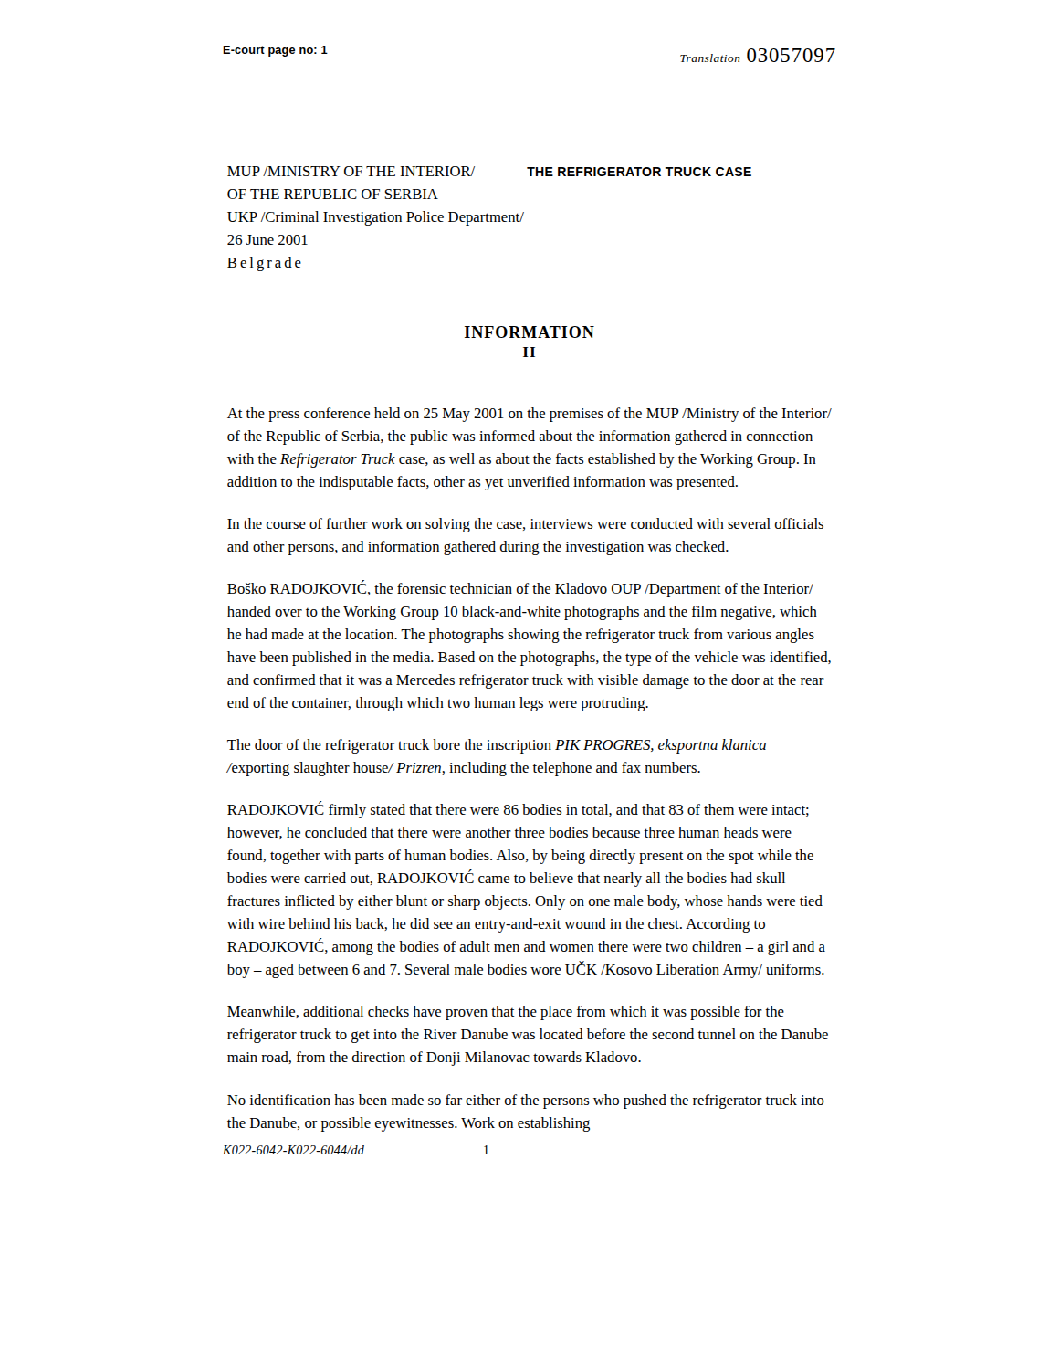E-court page no: 1
Translation 03057097
MUP /MINISTRY OF THE INTERIOR/ THE REFRIGERATOR TRUCK CASE
OF THE REPUBLIC OF SERBIA
UKP /Criminal Investigation Police Department/
26 June 2001
Belgrade
INFORMATIONII
At the press conference held on 25 May 2001 on the premises of the MUP /Ministry of the Interior/ of the Republic of Serbia, the public was informed about the information gathered in connection with the Refrigerator Truck case, as well as about the facts established by the Working Group. In addition to the indisputable facts, other as yet unverified information was presented.
In the course of further work on solving the case, interviews were conducted with several officials and other persons, and information gathered during the investigation was checked.
Boško RADOJKOVIĆ, the forensic technician of the Kladovo OUP /Department of the Interior/ handed over to the Working Group 10 black-and-white photographs and the film negative, which he had made at the location. The photographs showing the refrigerator truck from various angles have been published in the media. Based on the photographs, the type of the vehicle was identified, and confirmed that it was a Mercedes refrigerator truck with visible damage to the door at the rear end of the container, through which two human legs were protruding.
The door of the refrigerator truck bore the inscription PIK PROGRES, eksportna klanica /exporting slaughter house/ Prizren, including the telephone and fax numbers.
RADOJKOVIĆ firmly stated that there were 86 bodies in total, and that 83 of them were intact; however, he concluded that there were another three bodies because three human heads were found, together with parts of human bodies. Also, by being directly present on the spot while the bodies were carried out, RADOJKOVIĆ came to believe that nearly all the bodies had skull fractures inflicted by either blunt or sharp objects. Only on one male body, whose hands were tied with wire behind his back, he did see an entry-and-exit wound in the chest. According to RADOJKOVIĆ, among the bodies of adult men and women there were two children – a girl and a boy – aged between 6 and 7. Several male bodies wore UČK /Kosovo Liberation Army/ uniforms.
Meanwhile, additional checks have proven that the place from which it was possible for the refrigerator truck to get into the River Danube was located before the second tunnel on the Danube main road, from the direction of Donji Milanovac towards Kladovo.
No identification has been made so far either of the persons who pushed the refrigerator truck into the Danube, or possible eyewitnesses. Work on establishing
K022-6042-K022-6044/dd 1